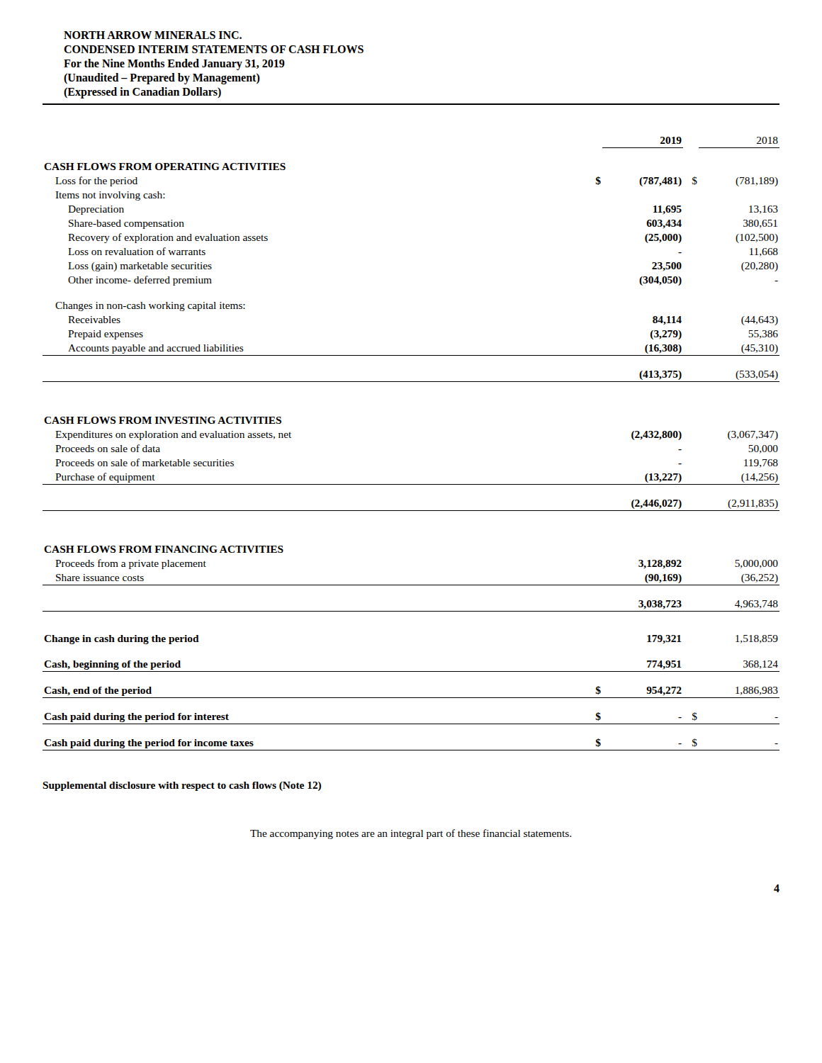NORTH ARROW MINERALS INC.
CONDENSED INTERIM STATEMENTS OF CASH FLOWS
For the Nine Months Ended January 31, 2019
(Unaudited – Prepared by Management)
(Expressed in Canadian Dollars)
| | | 2019 | | 2018 |
| CASH FLOWS FROM OPERATING ACTIVITIES | | | | |
| Loss for the period | $ | (787,481) | $ | (781,189) |
| Items not involving cash: | | | | |
| Depreciation | | 11,695 | | 13,163 |
| Share-based compensation | | 603,434 | | 380,651 |
| Recovery of exploration and evaluation assets | | (25,000) | | (102,500) |
| Loss on revaluation of warrants | | - | | 11,668 |
| Loss (gain) marketable securities | | 23,500 | | (20,280) |
| Other income- deferred premium | | (304,050) | | - |
| Changes in non-cash working capital items: | | | | |
| Receivables | | 84,114 | | (44,643) |
| Prepaid expenses | | (3,279) | | 55,386 |
| Accounts payable and accrued liabilities | | (16,308) | | (45,310) |
| | | (413,375) | | (533,054) |
| CASH FLOWS FROM INVESTING ACTIVITIES | | | | |
| Expenditures on exploration and evaluation assets, net | | (2,432,800) | | (3,067,347) |
| Proceeds on sale of data | | - | | 50,000 |
| Proceeds on sale of marketable securities | | - | | 119,768 |
| Purchase of equipment | | (13,227) | | (14,256) |
| | | (2,446,027) | | (2,911,835) |
| CASH FLOWS FROM FINANCING ACTIVITIES | | | | |
| Proceeds from a private placement | | 3,128,892 | | 5,000,000 |
| Share issuance costs | | (90,169) | | (36,252) |
| | | 3,038,723 | | 4,963,748 |
| Change in cash during the period | | 179,321 | | 1,518,859 |
| Cash, beginning of the period | | 774,951 | | 368,124 |
| Cash, end of the period | $ | 954,272 | | 1,886,983 |
| Cash paid during the period for interest | $ | - | $ | - |
| Cash paid during the period for income taxes | $ | - | $ | - |
Supplemental disclosure with respect to cash flows (Note 12)
The accompanying notes are an integral part of these financial statements.
4